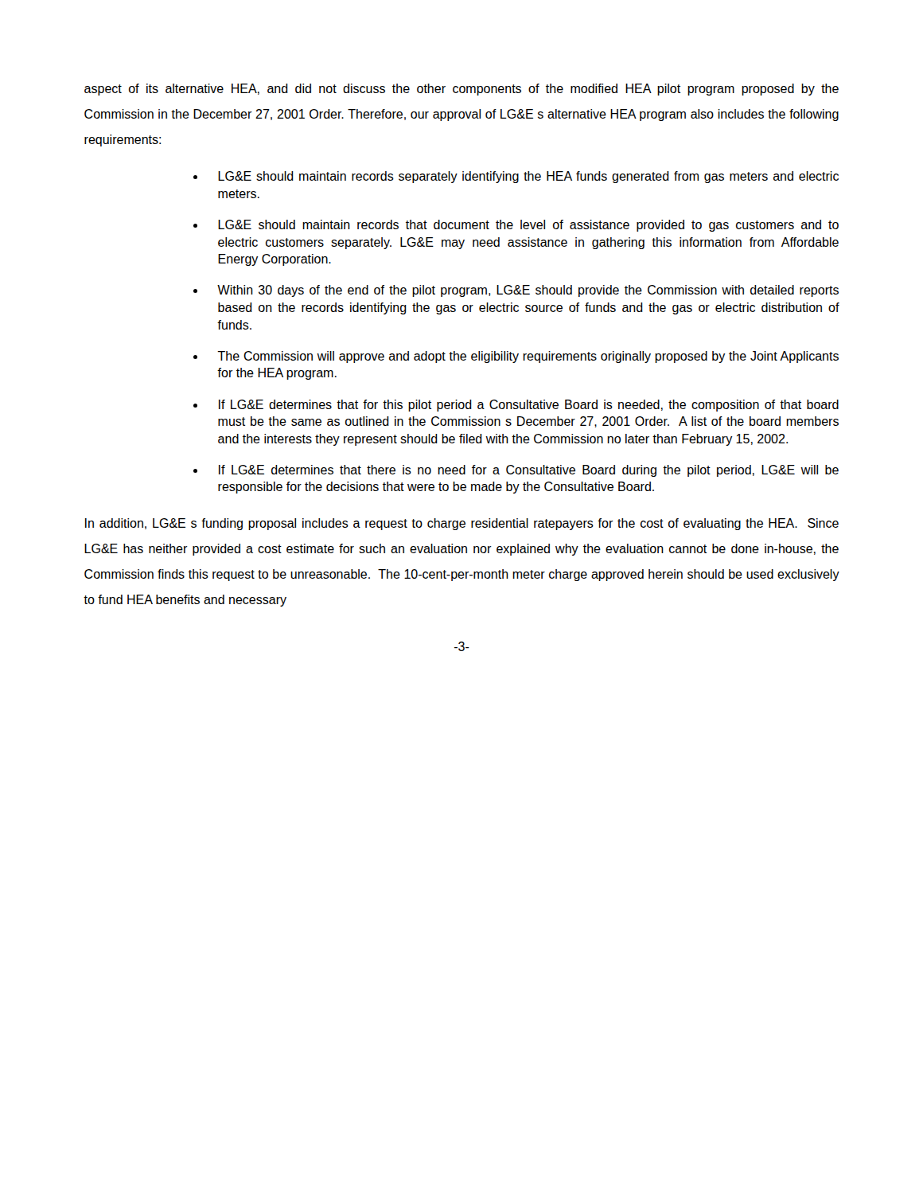aspect of its alternative HEA, and did not discuss the other components of the modified HEA pilot program proposed by the Commission in the December 27, 2001 Order. Therefore, our approval of LG&E s alternative HEA program also includes the following requirements:
LG&E should maintain records separately identifying the HEA funds generated from gas meters and electric meters.
LG&E should maintain records that document the level of assistance provided to gas customers and to electric customers separately. LG&E may need assistance in gathering this information from Affordable Energy Corporation.
Within 30 days of the end of the pilot program, LG&E should provide the Commission with detailed reports based on the records identifying the gas or electric source of funds and the gas or electric distribution of funds.
The Commission will approve and adopt the eligibility requirements originally proposed by the Joint Applicants for the HEA program.
If LG&E determines that for this pilot period a Consultative Board is needed, the composition of that board must be the same as outlined in the Commission s December 27, 2001 Order. A list of the board members and the interests they represent should be filed with the Commission no later than February 15, 2002.
If LG&E determines that there is no need for a Consultative Board during the pilot period, LG&E will be responsible for the decisions that were to be made by the Consultative Board.
In addition, LG&E s funding proposal includes a request to charge residential ratepayers for the cost of evaluating the HEA. Since LG&E has neither provided a cost estimate for such an evaluation nor explained why the evaluation cannot be done in-house, the Commission finds this request to be unreasonable. The 10-cent-per-month meter charge approved herein should be used exclusively to fund HEA benefits and necessary
-3-